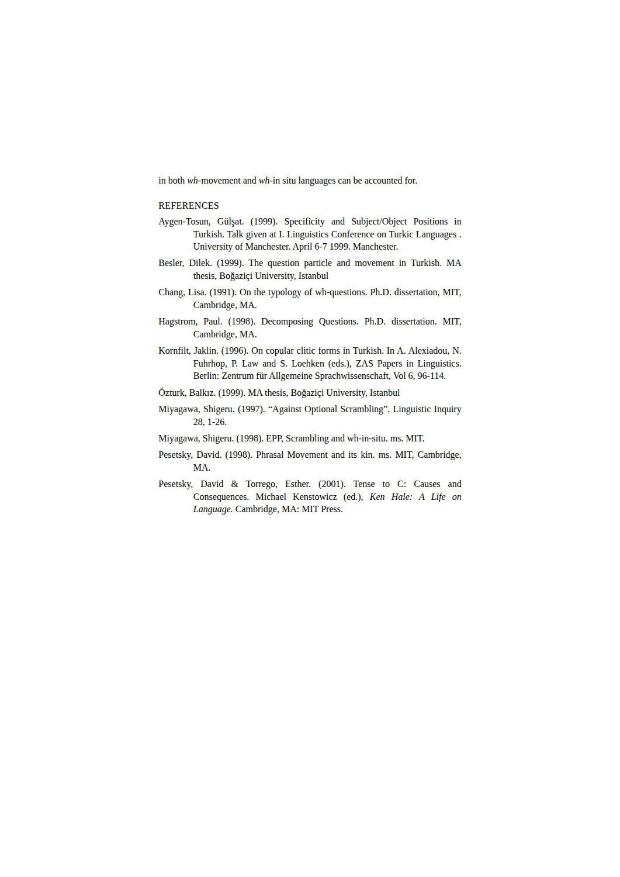in both wh-movement and wh-in situ languages can be accounted for.
REFERENCES
Aygen-Tosun, Gülşat. (1999). Specificity and Subject/Object Positions in Turkish. Talk given at I. Linguistics Conference on Turkic Languages . University of Manchester. April 6-7 1999. Manchester.
Besler, Dilek. (1999). The question particle and movement in Turkish. MA thesis, Boğaziçi University, Istanbul
Chang, Lisa. (1991). On the typology of wh-questions. Ph.D. dissertation, MIT, Cambridge, MA.
Hagstrom, Paul. (1998). Decomposing Questions. Ph.D. dissertation. MIT, Cambridge, MA.
Kornfilt, Jaklin. (1996). On copular clitic forms in Turkish. In A. Alexiadou, N. Fuhrhop, P. Law and S. Loehken (eds.), ZAS Papers in Linguistics. Berlin: Zentrum für Allgemeine Sprachwissenschaft, Vol 6, 96-114.
Özturk, Balkız. (1999). MA thesis, Boğaziçi University, Istanbul
Miyagawa, Shigeru. (1997). “Against Optional Scrambling”. Linguistic Inquiry 28, 1-26.
Miyagawa, Shigeru. (1998). EPP, Scrambling and wh-in-situ. ms. MIT.
Pesetsky, David. (1998). Phrasal Movement and its kin. ms. MIT, Cambridge, MA.
Pesetsky, David & Torrego, Esther. (2001). Tense to C: Causes and Consequences. Michael Kenstowicz (ed.), Ken Hale: A Life on Language. Cambridge, MA: MIT Press.